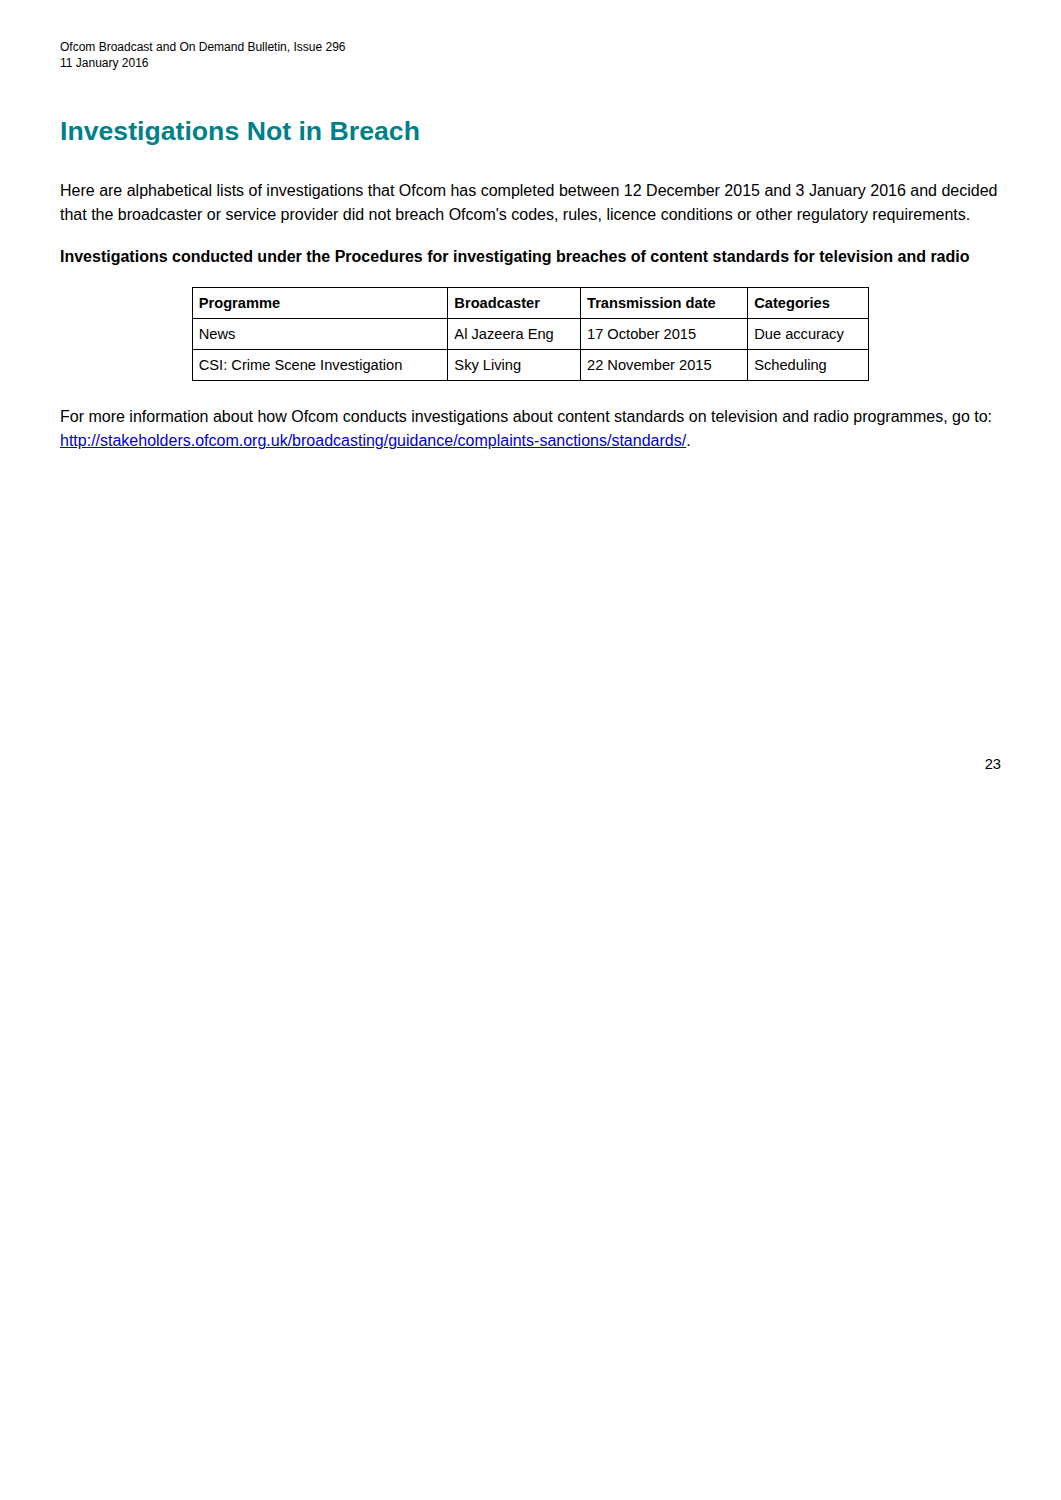Ofcom Broadcast and On Demand Bulletin, Issue 296
11 January 2016
Investigations Not in Breach
Here are alphabetical lists of investigations that Ofcom has completed between 12 December 2015 and 3 January 2016 and decided that the broadcaster or service provider did not breach Ofcom's codes, rules, licence conditions or other regulatory requirements.
Investigations conducted under the Procedures for investigating breaches of content standards for television and radio
| Programme | Broadcaster | Transmission date | Categories |
| --- | --- | --- | --- |
| News | Al Jazeera Eng | 17 October 2015 | Due accuracy |
| CSI: Crime Scene Investigation | Sky Living | 22 November 2015 | Scheduling |
For more information about how Ofcom conducts investigations about content standards on television and radio programmes, go to:
http://stakeholders.ofcom.org.uk/broadcasting/guidance/complaints-sanctions/standards/.
23